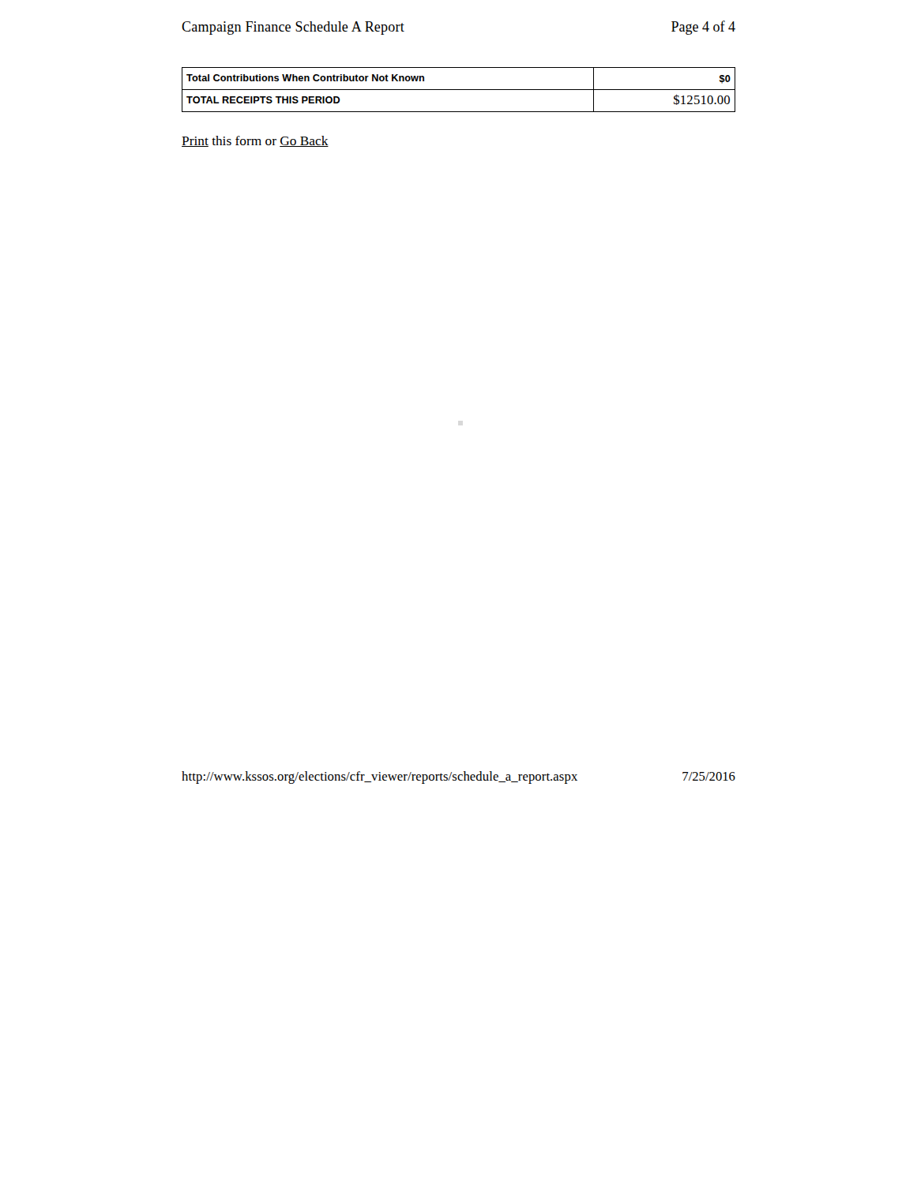Campaign Finance Schedule A Report
Page 4 of 4
| Total Contributions When Contributor Not Known | $0 |
| TOTAL RECEIPTS THIS PERIOD | $12510.00 |
Print this form or Go Back
http://www.kssos.org/elections/cfr_viewer/reports/schedule_a_report.aspx
7/25/2016